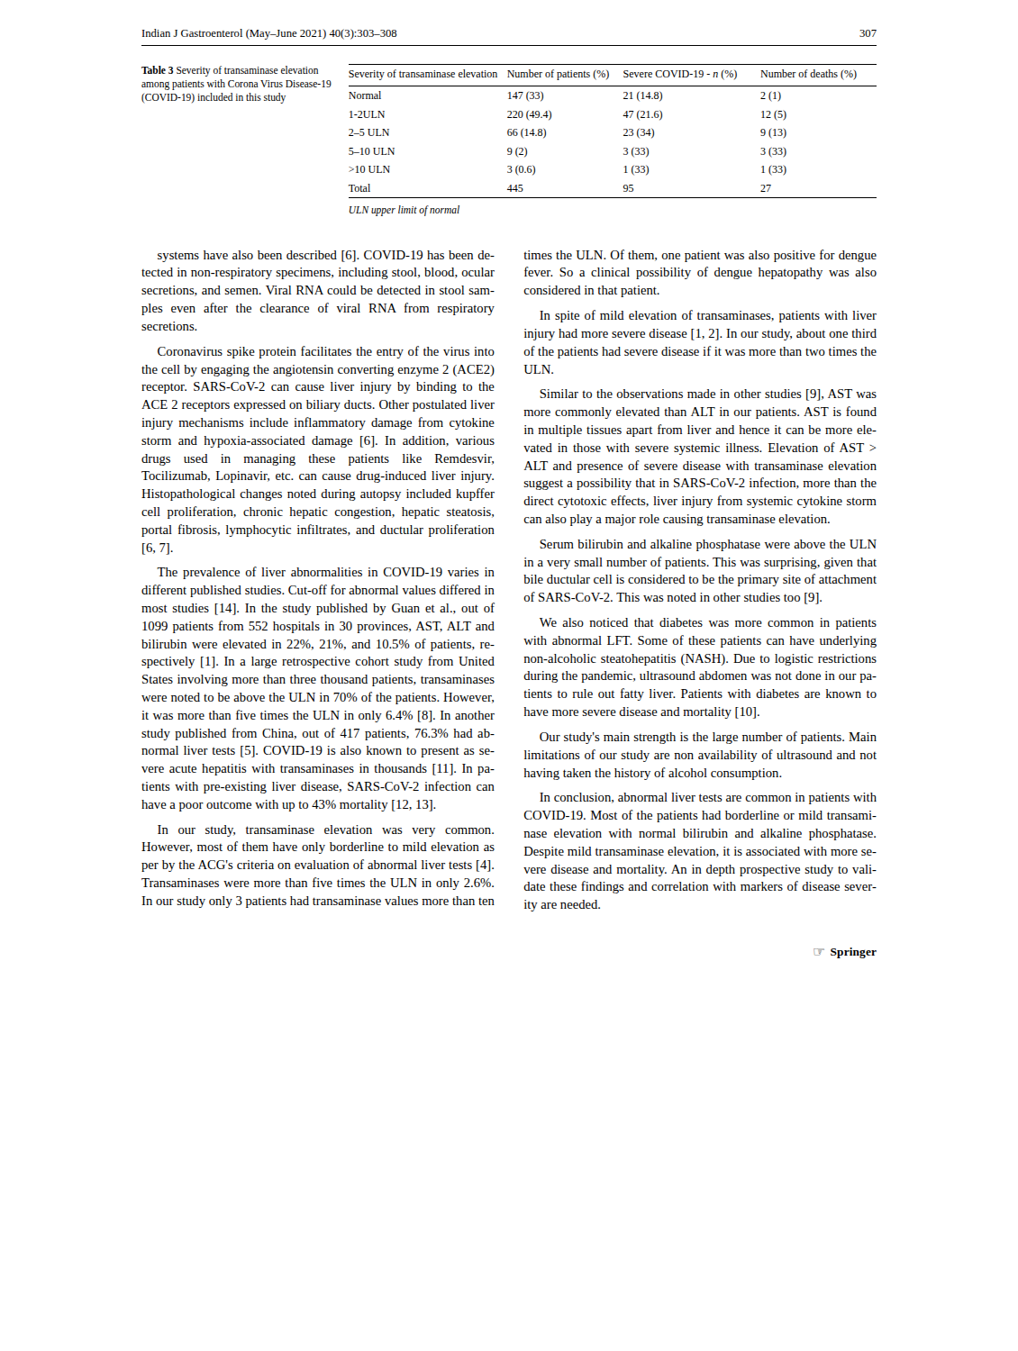Indian J Gastroenterol (May–June 2021) 40(3):303–308 307
Table 3 Severity of transaminase elevation among patients with Corona Virus Disease-19 (COVID-19) included in this study
| Severity of transaminase elevation | Number of patients (%) | Severe COVID-19 - n (%) | Number of deaths (%) |
| --- | --- | --- | --- |
| Normal | 147 (33) | 21 (14.8) | 2 (1) |
| 1-2ULN | 220 (49.4) | 47 (21.6) | 12 (5) |
| 2–5 ULN | 66 (14.8) | 23 (34) | 9 (13) |
| 5–10 ULN | 9 (2) | 3 (33) | 3 (33) |
| >10 ULN | 3 (0.6) | 1 (33) | 1 (33) |
| Total | 445 | 95 | 27 |
ULN upper limit of normal
systems have also been described [6]. COVID-19 has been detected in non-respiratory specimens, including stool, blood, ocular secretions, and semen. Viral RNA could be detected in stool samples even after the clearance of viral RNA from respiratory secretions.
Coronavirus spike protein facilitates the entry of the virus into the cell by engaging the angiotensin converting enzyme 2 (ACE2) receptor. SARS-CoV-2 can cause liver injury by binding to the ACE 2 receptors expressed on biliary ducts. Other postulated liver injury mechanisms include inflammatory damage from cytokine storm and hypoxia-associated damage [6]. In addition, various drugs used in managing these patients like Remdesvir, Tocilizumab, Lopinavir, etc. can cause drug-induced liver injury. Histopathological changes noted during autopsy included kupffer cell proliferation, chronic hepatic congestion, hepatic steatosis, portal fibrosis, lymphocytic infiltrates, and ductular proliferation [6, 7].
The prevalence of liver abnormalities in COVID-19 varies in different published studies. Cut-off for abnormal values differed in most studies [14]. In the study published by Guan et al., out of 1099 patients from 552 hospitals in 30 provinces, AST, ALT and bilirubin were elevated in 22%, 21%, and 10.5% of patients, respectively [1]. In a large retrospective cohort study from United States involving more than three thousand patients, transaminases were noted to be above the ULN in 70% of the patients. However, it was more than five times the ULN in only 6.4% [8]. In another study published from China, out of 417 patients, 76.3% had abnormal liver tests [5]. COVID-19 is also known to present as severe acute hepatitis with transaminases in thousands [11]. In patients with pre-existing liver disease, SARS-CoV-2 infection can have a poor outcome with up to 43% mortality [12, 13].
In our study, transaminase elevation was very common. However, most of them have only borderline to mild elevation as per by the ACG's criteria on evaluation of abnormal liver tests [4]. Transaminases were more than five times the ULN in only 2.6%. In our study only 3 patients had transaminase values more than ten times the ULN. Of them, one patient was also positive for dengue fever. So a clinical possibility of dengue hepatopathy was also considered in that patient.
In spite of mild elevation of transaminases, patients with liver injury had more severe disease [1, 2]. In our study, about one third of the patients had severe disease if it was more than two times the ULN.
Similar to the observations made in other studies [9], AST was more commonly elevated than ALT in our patients. AST is found in multiple tissues apart from liver and hence it can be more elevated in those with severe systemic illness. Elevation of AST > ALT and presence of severe disease with transaminase elevation suggest a possibility that in SARS-CoV-2 infection, more than the direct cytotoxic effects, liver injury from systemic cytokine storm can also play a major role causing transaminase elevation.
Serum bilirubin and alkaline phosphatase were above the ULN in a very small number of patients. This was surprising, given that bile ductular cell is considered to be the primary site of attachment of SARS-CoV-2. This was noted in other studies too [9].
We also noticed that diabetes was more common in patients with abnormal LFT. Some of these patients can have underlying non-alcoholic steatohepatitis (NASH). Due to logistic restrictions during the pandemic, ultrasound abdomen was not done in our patients to rule out fatty liver. Patients with diabetes are known to have more severe disease and mortality [10].
Our study's main strength is the large number of patients. Main limitations of our study are non availability of ultrasound and not having taken the history of alcohol consumption.
In conclusion, abnormal liver tests are common in patients with COVID-19. Most of the patients had borderline or mild transaminase elevation with normal bilirubin and alkaline phosphatase. Despite mild transaminase elevation, it is associated with more severe disease and mortality. An in depth prospective study to validate these findings and correlation with markers of disease severity are needed.
☞ Springer